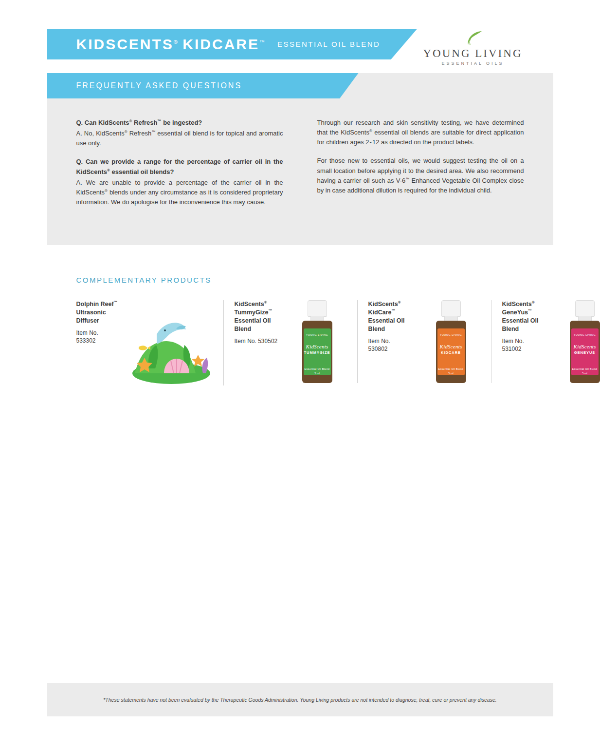KIDSCENTS® KIDCARE™
ESSENTIAL OIL BLEND
YOUNG LIVING
ESSENTIAL OILS
FREQUENTLY ASKED QUESTIONS
Q. Can KidScents® Refresh™ be ingested?
A. No, KidScents® Refresh™ essential oil blend is for topical and aromatic use only.
Q. Can we provide a range for the percentage of carrier oil in the KidScents® essential oil blends?
A. We are unable to provide a percentage of the carrier oil in the KidScents® blends under any circumstance as it is considered proprietary information. We do apologise for the inconvenience this may cause.
Through our research and skin sensitivity testing, we have determined that the KidScents® essential oil blends are suitable for direct application for children ages 2 - 12 as directed on the product labels.
For those new to essential oils, we would suggest testing the oil on a small location before applying it to the desired area. We also recommend having a carrier oil such as V-6™ Enhanced Vegetable Oil Complex close by in case additional dilution is required for the individual child.
COMPLEMENTARY PRODUCTS
Dolphin Reef™ Ultrasonic Diffuser
Item No.
533302
KidScents® TummyGize™ Essential Oil Blend
Item No. 530502
YOUNG LIVING
KidScents
TUMMYGIZE
Essential Oil Blend
5 ml
KidScents® KidCare™ Essential Oil Blend
Item No.
530802
YOUNG LIVING
KidScents
KIDCARE
Essential Oil Blend
5 ml
KidScents® GeneYus™ Essential Oil Blend
Item No.
531002
YOUNG LIVING
KidScents
GENEYUS
Essential Oil Blend
5 ml
*These statements have not been evaluated by the Therapeutic Goods Administration. Young Living products are not intended to diagnose, treat, cure or prevent any disease.